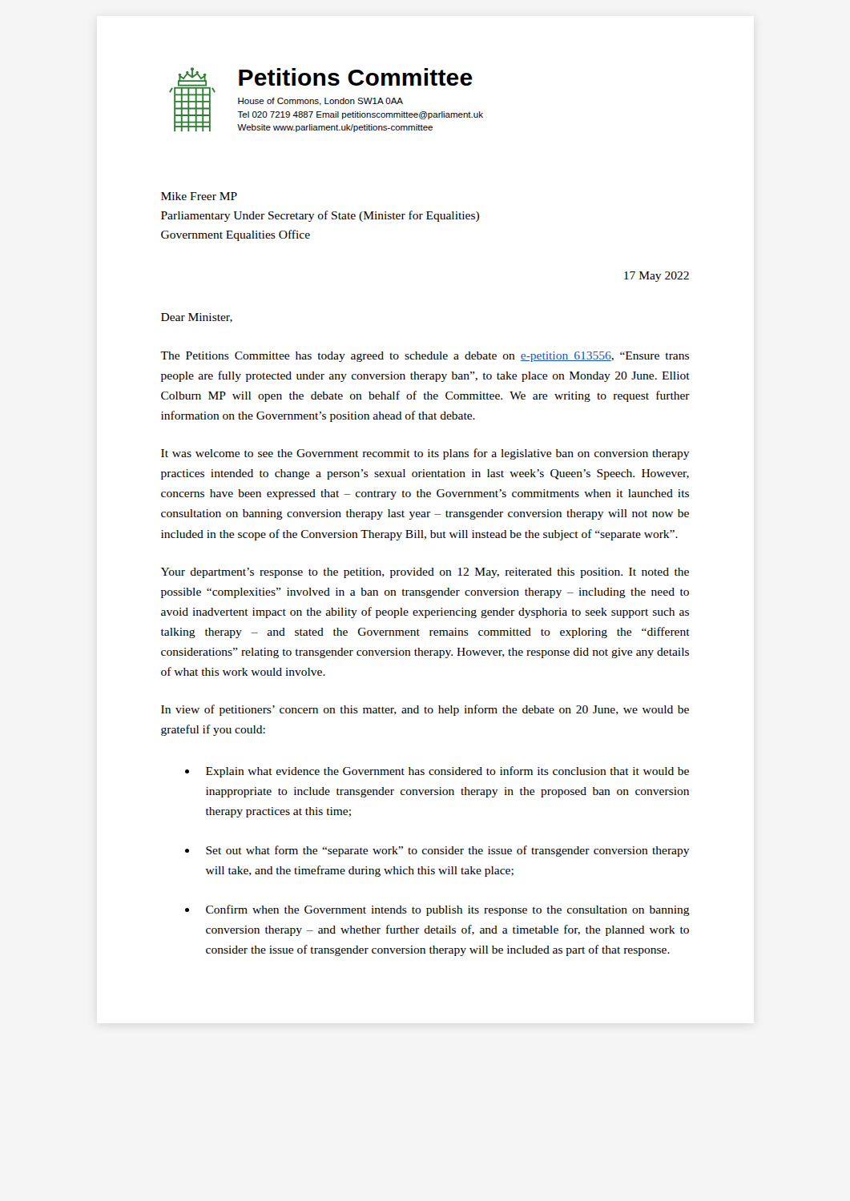Petitions Committee
House of Commons, London SW1A 0AA
Tel 020 7219 4887 Email petitionscommittee@parliament.uk
Website www.parliament.uk/petitions-committee
Mike Freer MP
Parliamentary Under Secretary of State (Minister for Equalities)
Government Equalities Office
17 May 2022
Dear Minister,
The Petitions Committee has today agreed to schedule a debate on e-petition 613556, “Ensure trans people are fully protected under any conversion therapy ban”, to take place on Monday 20 June. Elliot Colburn MP will open the debate on behalf of the Committee. We are writing to request further information on the Government’s position ahead of that debate.
It was welcome to see the Government recommit to its plans for a legislative ban on conversion therapy practices intended to change a person’s sexual orientation in last week’s Queen’s Speech. However, concerns have been expressed that – contrary to the Government’s commitments when it launched its consultation on banning conversion therapy last year – transgender conversion therapy will not now be included in the scope of the Conversion Therapy Bill, but will instead be the subject of “separate work”.
Your department’s response to the petition, provided on 12 May, reiterated this position. It noted the possible “complexities” involved in a ban on transgender conversion therapy – including the need to avoid inadvertent impact on the ability of people experiencing gender dysphoria to seek support such as talking therapy – and stated the Government remains committed to exploring the “different considerations” relating to transgender conversion therapy. However, the response did not give any details of what this work would involve.
In view of petitioners’ concern on this matter, and to help inform the debate on 20 June, we would be grateful if you could:
Explain what evidence the Government has considered to inform its conclusion that it would be inappropriate to include transgender conversion therapy in the proposed ban on conversion therapy practices at this time;
Set out what form the “separate work” to consider the issue of transgender conversion therapy will take, and the timeframe during which this will take place;
Confirm when the Government intends to publish its response to the consultation on banning conversion therapy – and whether further details of, and a timetable for, the planned work to consider the issue of transgender conversion therapy will be included as part of that response.